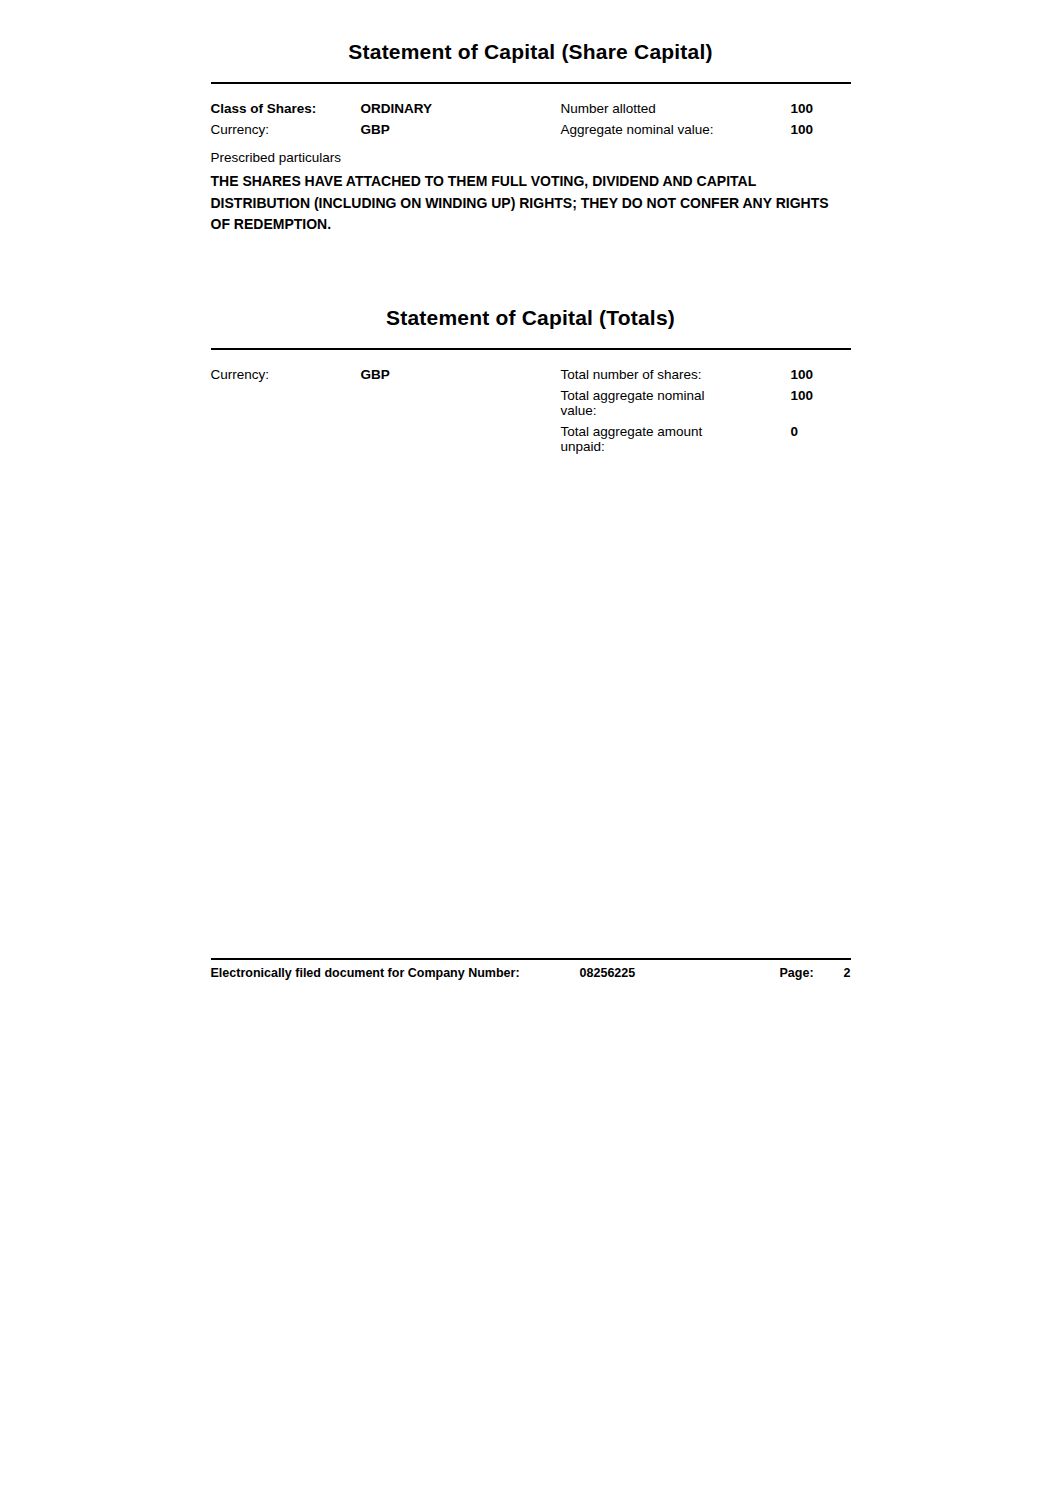Statement of Capital (Share Capital)
| Class of Shares: | ORDINARY | Number allotted | 100 |
| Currency: | GBP | Aggregate nominal value: | 100 |
Prescribed particulars
THE SHARES HAVE ATTACHED TO THEM FULL VOTING, DIVIDEND AND CAPITAL DISTRIBUTION (INCLUDING ON WINDING UP) RIGHTS; THEY DO NOT CONFER ANY RIGHTS OF REDEMPTION.
Statement of Capital (Totals)
| Currency: | GBP | Total number of shares: | 100 |
| | | Total aggregate nominal value: | 100 |
| | | Total aggregate amount unpaid: | 0 |
Electronically filed document for Company Number:
08256225
Page:2